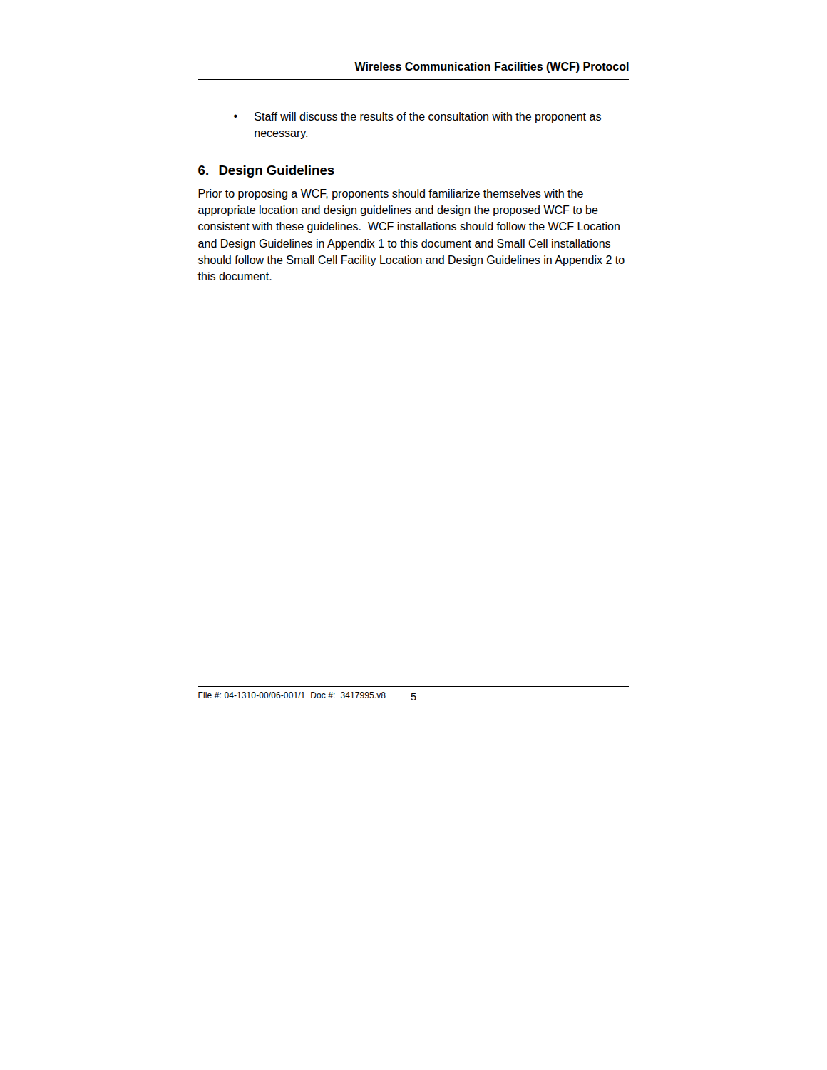Wireless Communication Facilities (WCF) Protocol
Staff will discuss the results of the consultation with the proponent as necessary.
6. Design Guidelines
Prior to proposing a WCF, proponents should familiarize themselves with the appropriate location and design guidelines and design the proposed WCF to be consistent with these guidelines. WCF installations should follow the WCF Location and Design Guidelines in Appendix 1 to this document and Small Cell installations should follow the Small Cell Facility Location and Design Guidelines in Appendix 2 to this document.
5
File #: 04-1310-00/06-001/1 Doc #: 3417995.v8